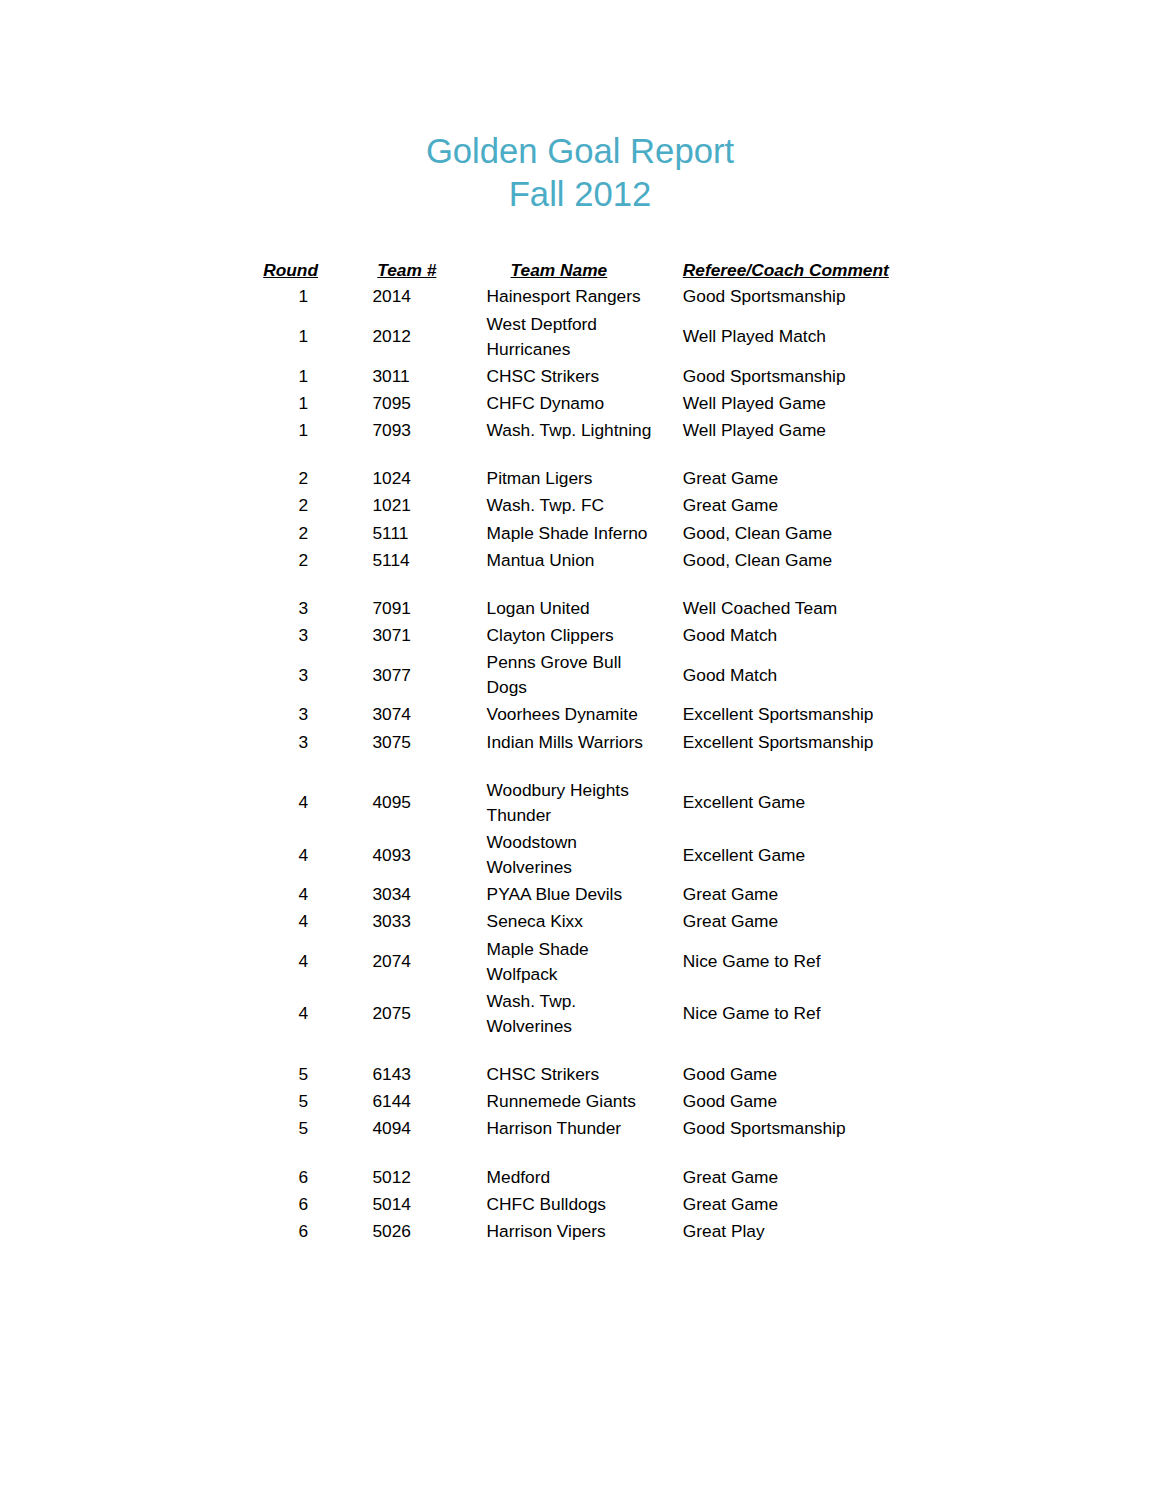Golden Goal ReportFall 2012
| Round | Team # | Team Name | Referee/Coach Comment |
| --- | --- | --- | --- |
| 1 | 2014 | Hainesport Rangers | Good Sportsmanship |
| 1 | 2012 | West Deptford Hurricanes | Well Played Match |
| 1 | 3011 | CHSC Strikers | Good Sportsmanship |
| 1 | 7095 | CHFC Dynamo | Well Played Game |
| 1 | 7093 | Wash. Twp. Lightning | Well Played Game |
| 2 | 1024 | Pitman Ligers | Great Game |
| 2 | 1021 | Wash. Twp. FC | Great Game |
| 2 | 5111 | Maple Shade Inferno | Good, Clean Game |
| 2 | 5114 | Mantua Union | Good, Clean Game |
| 3 | 7091 | Logan United | Well Coached Team |
| 3 | 3071 | Clayton Clippers | Good Match |
| 3 | 3077 | Penns Grove Bull Dogs | Good Match |
| 3 | 3074 | Voorhees Dynamite | Excellent Sportsmanship |
| 3 | 3075 | Indian Mills Warriors | Excellent Sportsmanship |
| 4 | 4095 | Woodbury Heights Thunder | Excellent Game |
| 4 | 4093 | Woodstown Wolverines | Excellent Game |
| 4 | 3034 | PYAA Blue Devils | Great Game |
| 4 | 3033 | Seneca Kixx | Great Game |
| 4 | 2074 | Maple Shade Wolfpack | Nice Game to Ref |
| 4 | 2075 | Wash. Twp. Wolverines | Nice Game to Ref |
| 5 | 6143 | CHSC Strikers | Good Game |
| 5 | 6144 | Runnemede Giants | Good Game |
| 5 | 4094 | Harrison Thunder | Good Sportsmanship |
| 6 | 5012 | Medford | Great Game |
| 6 | 5014 | CHFC Bulldogs | Great Game |
| 6 | 5026 | Harrison Vipers | Great Play |